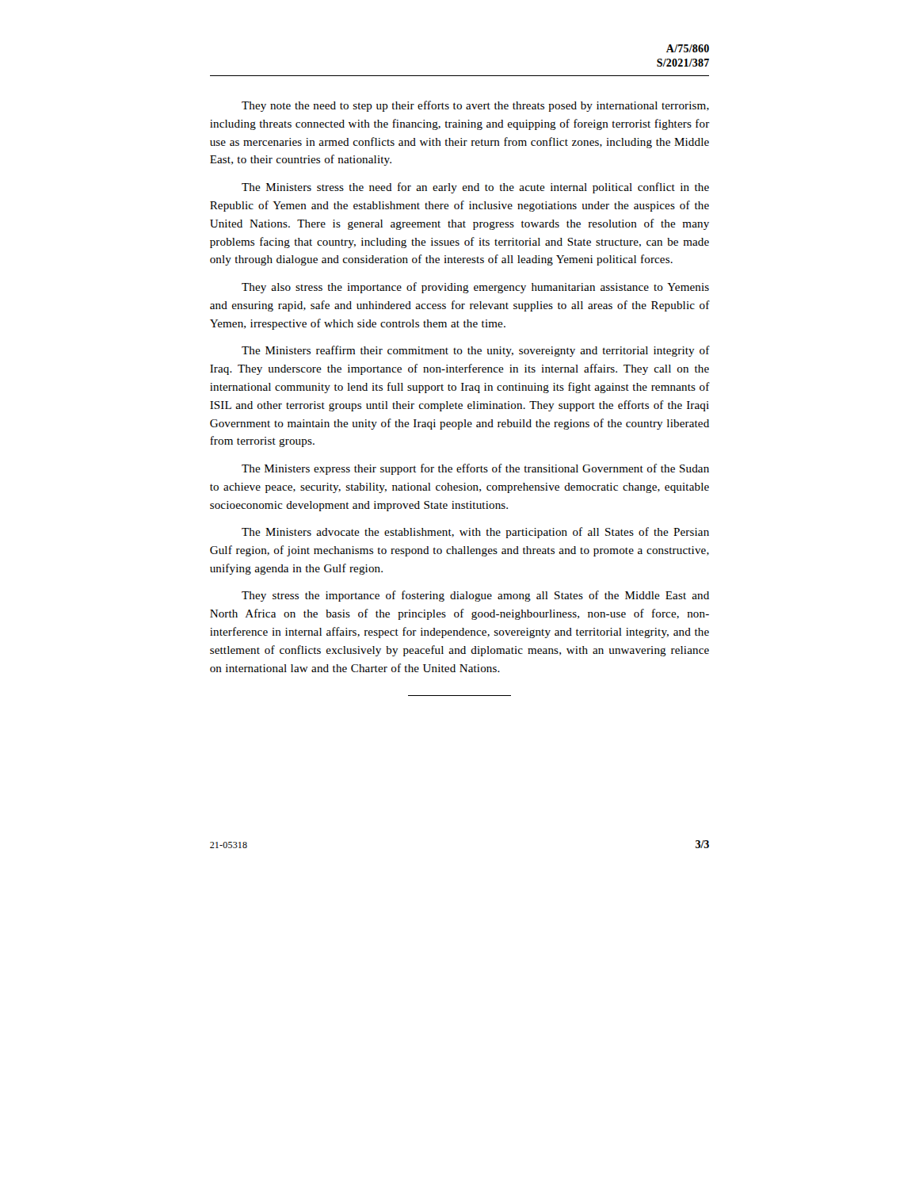A/75/860
S/2021/387
They note the need to step up their efforts to avert the threats posed by international terrorism, including threats connected with the financing, training and equipping of foreign terrorist fighters for use as mercenaries in armed conflicts and with their return from conflict zones, including the Middle East, to their countries of nationality.
The Ministers stress the need for an early end to the acute internal political conflict in the Republic of Yemen and the establishment there of inclusive negotiations under the auspices of the United Nations. There is general agreement that progress towards the resolution of the many problems facing that country, including the issues of its territorial and State structure, can be made only through dialogue and consideration of the interests of all leading Yemeni political forces.
They also stress the importance of providing emergency humanitarian assistance to Yemenis and ensuring rapid, safe and unhindered access for relevant supplies to all areas of the Republic of Yemen, irrespective of which side controls them at the time.
The Ministers reaffirm their commitment to the unity, sovereignty and territorial integrity of Iraq. They underscore the importance of non-interference in its internal affairs. They call on the international community to lend its full support to Iraq in continuing its fight against the remnants of ISIL and other terrorist groups until their complete elimination. They support the efforts of the Iraqi Government to maintain the unity of the Iraqi people and rebuild the regions of the country liberated from terrorist groups.
The Ministers express their support for the efforts of the transitional Government of the Sudan to achieve peace, security, stability, national cohesion, comprehensive democratic change, equitable socioeconomic development and improved State institutions.
The Ministers advocate the establishment, with the participation of all States of the Persian Gulf region, of joint mechanisms to respond to challenges and threats and to promote a constructive, unifying agenda in the Gulf region.
They stress the importance of fostering dialogue among all States of the Middle East and North Africa on the basis of the principles of good-neighbourliness, non-use of force, non-interference in internal affairs, respect for independence, sovereignty and territorial integrity, and the settlement of conflicts exclusively by peaceful and diplomatic means, with an unwavering reliance on international law and the Charter of the United Nations.
21-05318
3/3